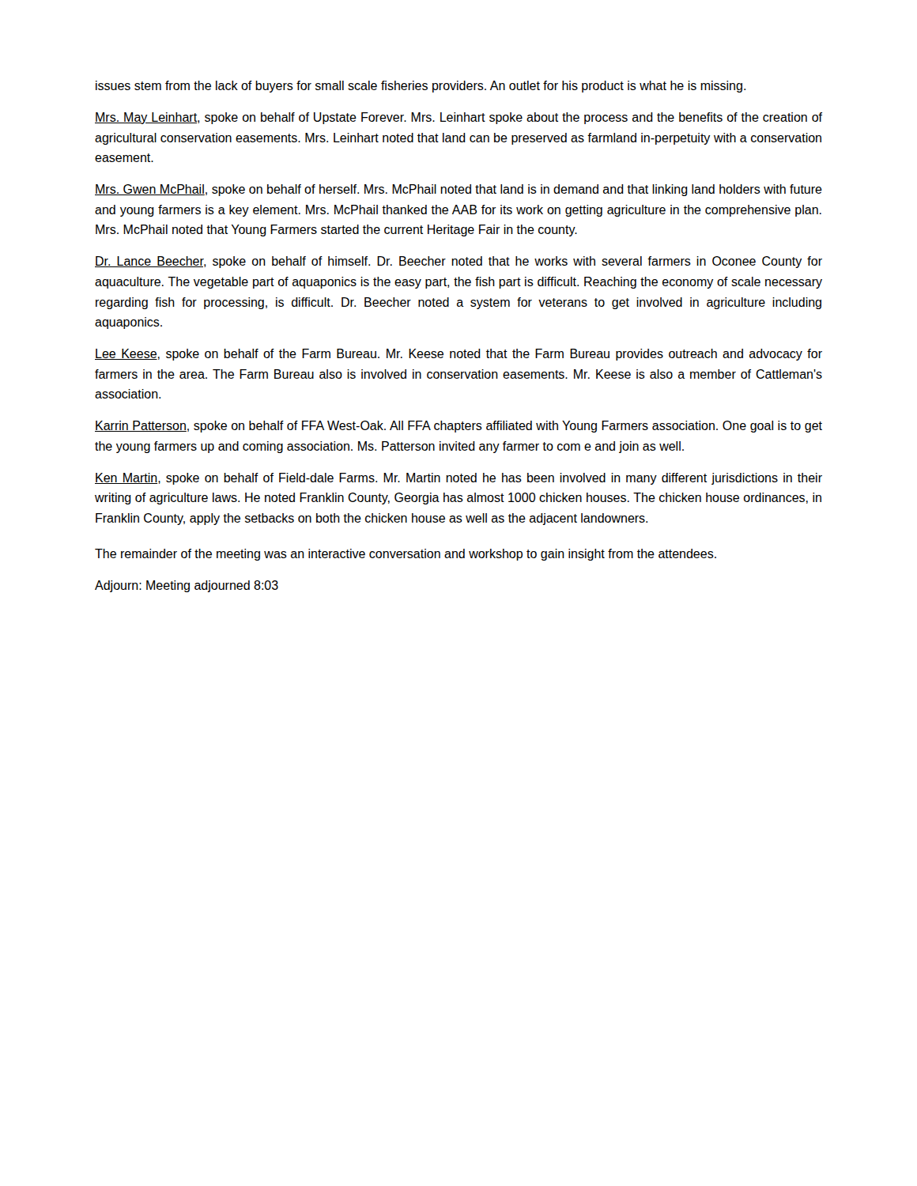issues stem from the lack of buyers for small scale fisheries providers. An outlet for his product is what he is missing.
Mrs. May Leinhart, spoke on behalf of Upstate Forever. Mrs. Leinhart spoke about the process and the benefits of the creation of agricultural conservation easements. Mrs. Leinhart noted that land can be preserved as farmland in-perpetuity with a conservation easement.
Mrs. Gwen McPhail, spoke on behalf of herself. Mrs. McPhail noted that land is in demand and that linking land holders with future and young farmers is a key element. Mrs. McPhail thanked the AAB for its work on getting agriculture in the comprehensive plan. Mrs. McPhail noted that Young Farmers started the current Heritage Fair in the county.
Dr. Lance Beecher, spoke on behalf of himself. Dr. Beecher noted that he works with several farmers in Oconee County for aquaculture. The vegetable part of aquaponics is the easy part, the fish part is difficult. Reaching the economy of scale necessary regarding fish for processing, is difficult. Dr. Beecher noted a system for veterans to get involved in agriculture including aquaponics.
Lee Keese, spoke on behalf of the Farm Bureau. Mr. Keese noted that the Farm Bureau provides outreach and advocacy for farmers in the area. The Farm Bureau also is involved in conservation easements. Mr. Keese is also a member of Cattleman's association.
Karrin Patterson, spoke on behalf of FFA West-Oak. All FFA chapters affiliated with Young Farmers association. One goal is to get the young farmers up and coming association. Ms. Patterson invited any farmer to com e and join as well.
Ken Martin, spoke on behalf of Field-dale Farms. Mr. Martin noted he has been involved in many different jurisdictions in their writing of agriculture laws. He noted Franklin County, Georgia has almost 1000 chicken houses. The chicken house ordinances, in Franklin County, apply the setbacks on both the chicken house as well as the adjacent landowners.
The remainder of the meeting was an interactive conversation and workshop to gain insight from the attendees.
Adjourn: Meeting adjourned 8:03